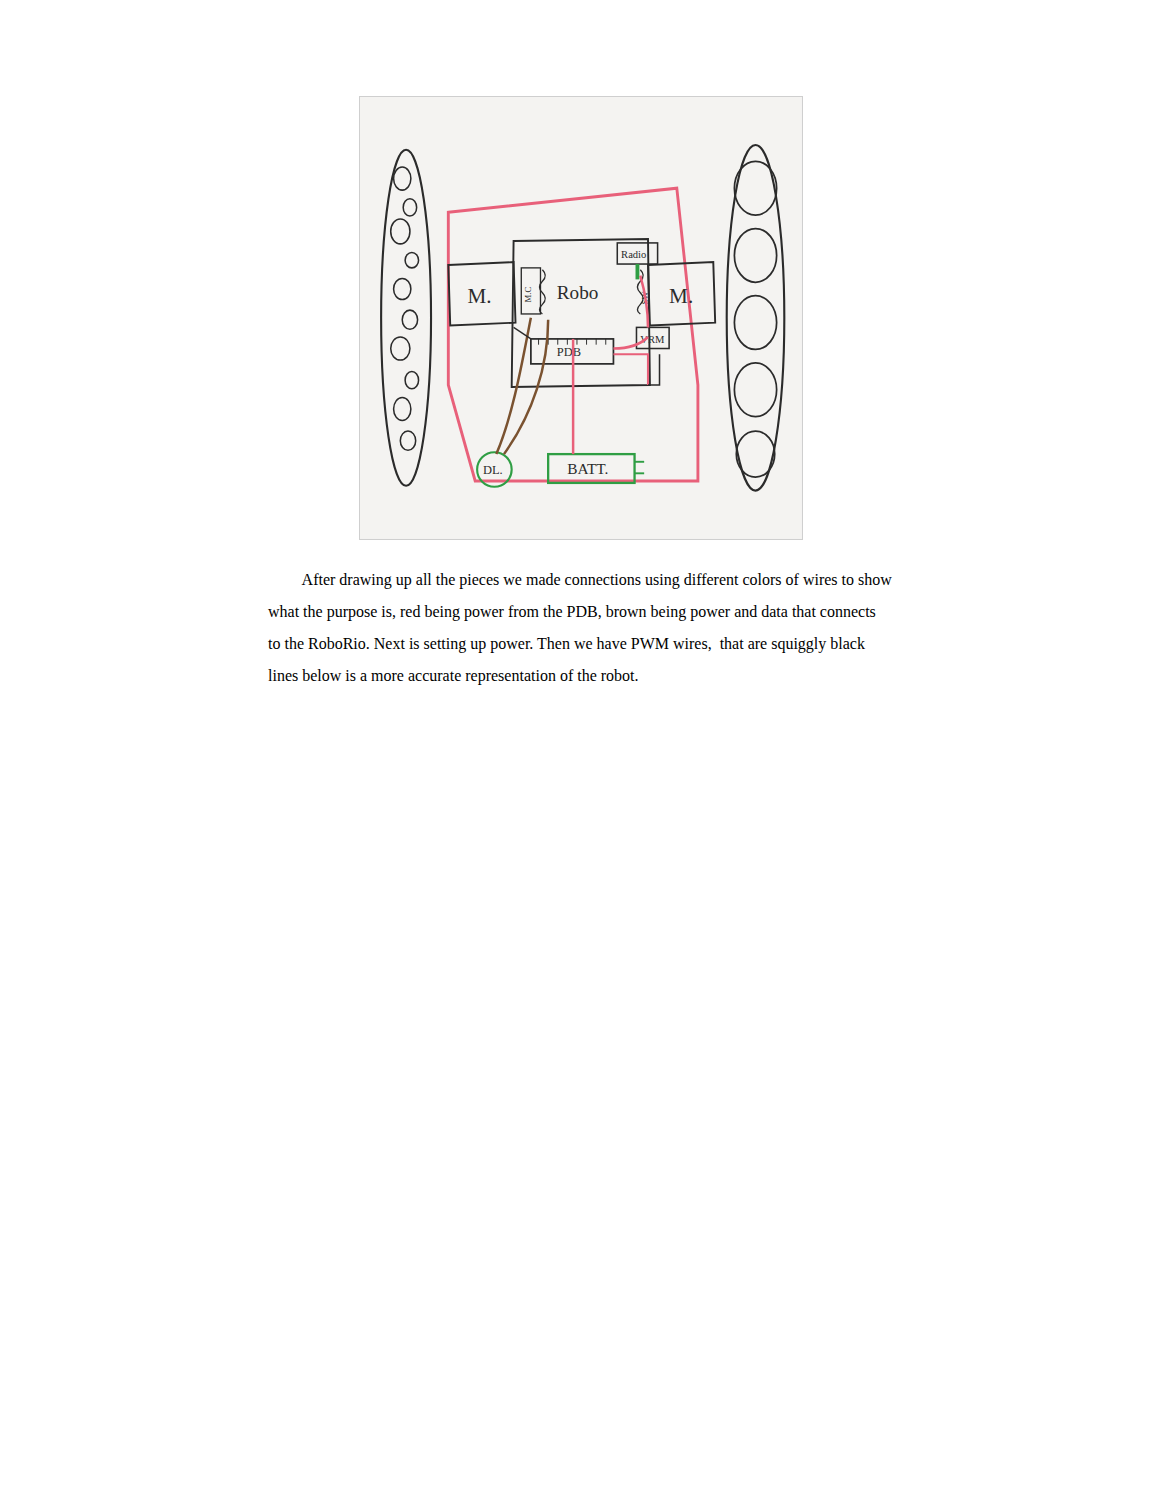M. M. Robo Radio M.C SW PDB VRM BATT. DL.
After drawing up all the pieces we made connections using different colors of wires to show what the purpose is, red being power from the PDB, brown being power and data that connects to the RoboRio. Next is setting up power. Then we have PWM wires, that are squiggly black lines below is a more accurate representation of the robot.